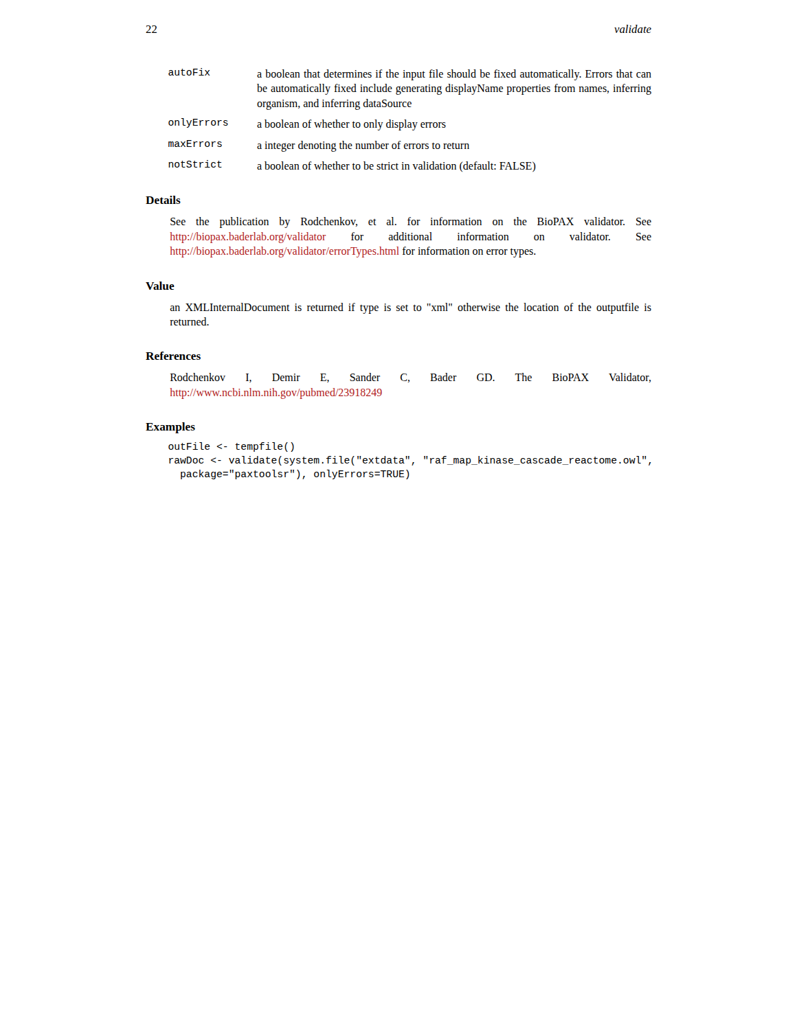22 validate
autoFix
a boolean that determines if the input file should be fixed automatically. Errors that can be automatically fixed include generating displayName properties from names, inferring organism, and inferring dataSource
onlyErrors
a boolean of whether to only display errors
maxErrors
a integer denoting the number of errors to return
notStrict
a boolean of whether to be strict in validation (default: FALSE)
Details
See the publication by Rodchenkov, et al. for information on the BioPAX validator. See http://biopax.baderlab.org/validator for additional information on validator. See http://biopax.baderlab.org/validator/errorTypes.html for information on error types.
Value
an XMLInternalDocument is returned if type is set to "xml" otherwise the location of the outputfile is returned.
References
Rodchenkov I, Demir E, Sander C, Bader GD. The BioPAX Validator, http://www.ncbi.nlm.nih.gov/pubmed/23918249
Examples
outFile <- tempfile()
rawDoc <- validate(system.file("extdata", "raf_map_kinase_cascade_reactome.owl",
  package="paxtoolsr"), onlyErrors=TRUE)